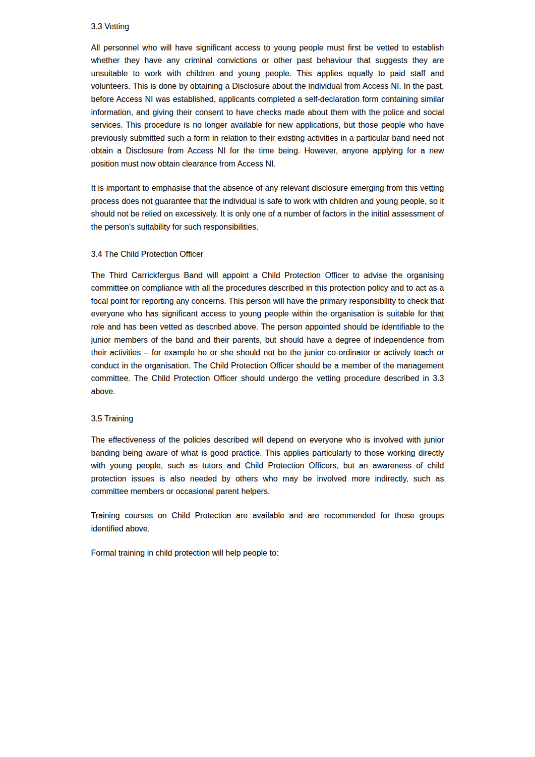3.3 Vetting
All personnel who will have significant access to young people must first be vetted to establish whether they have any criminal convictions or other past behaviour that suggests they are unsuitable to work with children and young people. This applies equally to paid staff and volunteers. This is done by obtaining a Disclosure about the individual from Access NI. In the past, before Access NI was established, applicants completed a self-declaration form containing similar information, and giving their consent to have checks made about them with the police and social services. This procedure is no longer available for new applications, but those people who have previously submitted such a form in relation to their existing activities in a particular band need not obtain a Disclosure from Access NI for the time being. However, anyone applying for a new position must now obtain clearance from Access NI.
It is important to emphasise that the absence of any relevant disclosure emerging from this vetting process does not guarantee that the individual is safe to work with children and young people, so it should not be relied on excessively. It is only one of a number of factors in the initial assessment of the person's suitability for such responsibilities.
3.4 The Child Protection Officer
The Third Carrickfergus Band will appoint a Child Protection Officer to advise the organising committee on compliance with all the procedures described in this protection policy and to act as a focal point for reporting any concerns. This person will have the primary responsibility to check that everyone who has significant access to young people within the organisation is suitable for that role and has been vetted as described above. The person appointed should be identifiable to the junior members of the band and their parents, but should have a degree of independence from their activities – for example he or she should not be the junior co-ordinator or actively teach or conduct in the organisation. The Child Protection Officer should be a member of the management committee. The Child Protection Officer should undergo the vetting procedure described in 3.3 above.
3.5 Training
The effectiveness of the policies described will depend on everyone who is involved with junior banding being aware of what is good practice. This applies particularly to those working directly with young people, such as tutors and Child Protection Officers, but an awareness of child protection issues is also needed by others who may be involved more indirectly, such as committee members or occasional parent helpers.
Training courses on Child Protection are available and are recommended for those groups identified above.
Formal training in child protection will help people to: